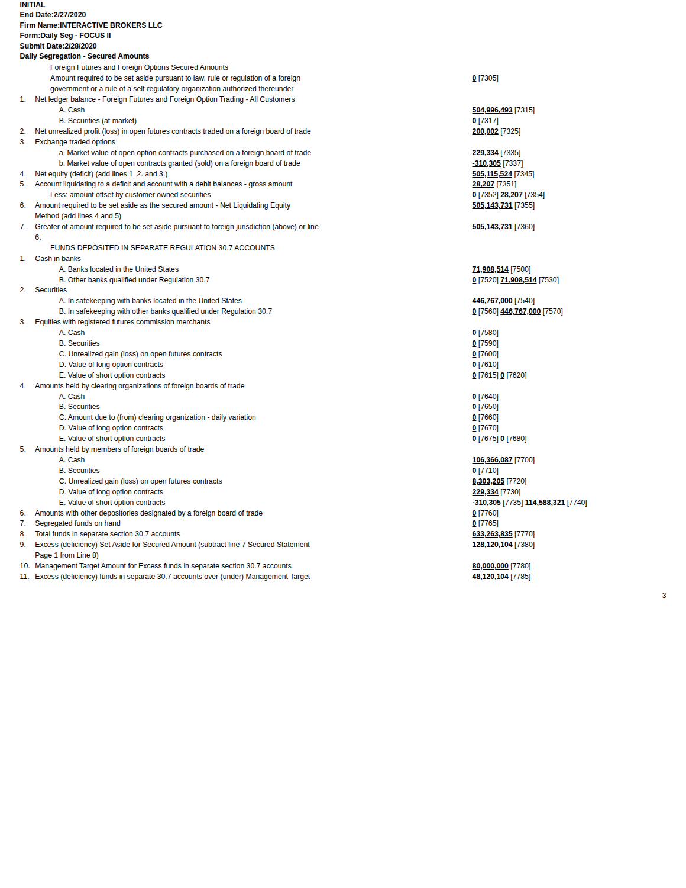INITIAL
End Date:2/27/2020
Firm Name:INTERACTIVE BROKERS LLC
Form:Daily Seg - FOCUS II
Submit Date:2/28/2020
Daily Segregation - Secured Amounts
| | Foreign Futures and Foreign Options Secured Amounts | |
| | Amount required to be set aside pursuant to law, rule or regulation of a foreign | 0 [7305] |
| | government or a rule of a self-regulatory organization authorized thereunder | |
| 1. | Net ledger balance - Foreign Futures and Foreign Option Trading - All Customers | |
| | A. Cash | 504,996,493 [7315] |
| | B. Securities (at market) | 0 [7317] |
| 2. | Net unrealized profit (loss) in open futures contracts traded on a foreign board of trade | 200,002 [7325] |
| 3. | Exchange traded options | |
| | a. Market value of open option contracts purchased on a foreign board of trade | 229,334 [7335] |
| | b. Market value of open contracts granted (sold) on a foreign board of trade | -310,305 [7337] |
| 4. | Net equity (deficit) (add lines 1. 2. and 3.) | 505,115,524 [7345] |
| 5. | Account liquidating to a deficit and account with a debit balances - gross amount | 28,207 [7351] |
| | Less: amount offset by customer owned securities | 0 [7352] 28,207 [7354] |
| 6. | Amount required to be set aside as the secured amount - Net Liquidating Equity | 505,143,731 [7355] |
| | Method (add lines 4 and 5) | |
| 7. | Greater of amount required to be set aside pursuant to foreign jurisdiction (above) or line | 505,143,731 [7360] |
| | 6. | |
| | FUNDS DEPOSITED IN SEPARATE REGULATION 30.7 ACCOUNTS | |
| 1. | Cash in banks | |
| | A. Banks located in the United States | 71,908,514 [7500] |
| | B. Other banks qualified under Regulation 30.7 | 0 [7520] 71,908,514 [7530] |
| 2. | Securities | |
| | A. In safekeeping with banks located in the United States | 446,767,000 [7540] |
| | B. In safekeeping with other banks qualified under Regulation 30.7 | 0 [7560] 446,767,000 [7570] |
| 3. | Equities with registered futures commission merchants | |
| | A. Cash | 0 [7580] |
| | B. Securities | 0 [7590] |
| | C. Unrealized gain (loss) on open futures contracts | 0 [7600] |
| | D. Value of long option contracts | 0 [7610] |
| | E. Value of short option contracts | 0 [7615] 0 [7620] |
| 4. | Amounts held by clearing organizations of foreign boards of trade | |
| | A. Cash | 0 [7640] |
| | B. Securities | 0 [7650] |
| | C. Amount due to (from) clearing organization - daily variation | 0 [7660] |
| | D. Value of long option contracts | 0 [7670] |
| | E. Value of short option contracts | 0 [7675] 0 [7680] |
| 5. | Amounts held by members of foreign boards of trade | |
| | A. Cash | 106,366,087 [7700] |
| | B. Securities | 0 [7710] |
| | C. Unrealized gain (loss) on open futures contracts | 8,303,205 [7720] |
| | D. Value of long option contracts | 229,334 [7730] |
| | E. Value of short option contracts | -310,305 [7735] 114,588,321 [7740] |
| 6. | Amounts with other depositories designated by a foreign board of trade | 0 [7760] |
| 7. | Segregated funds on hand | 0 [7765] |
| 8. | Total funds in separate section 30.7 accounts | 633,263,835 [7770] |
| 9. | Excess (deficiency) Set Aside for Secured Amount (subtract line 7 Secured Statement | 128,120,104 [7380] |
| | Page 1 from Line 8) | |
| 10. | Management Target Amount for Excess funds in separate section 30.7 accounts | 80,000,000 [7780] |
| 11. | Excess (deficiency) funds in separate 30.7 accounts over (under) Management Target | 48,120,104 [7785] |
3